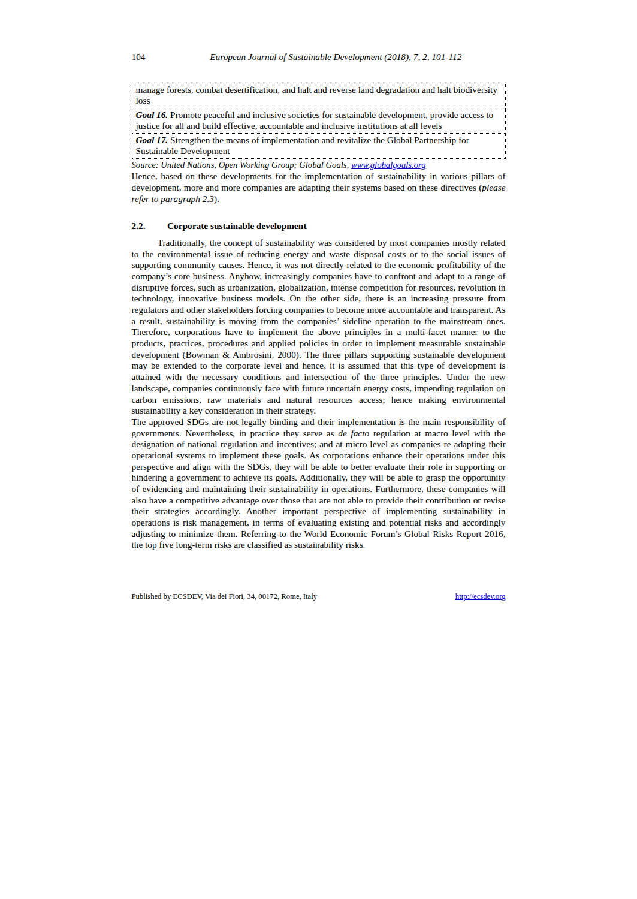104
European Journal of Sustainable Development (2018), 7, 2, 101-112
manage forests, combat desertification, and halt and reverse land degradation and halt biodiversity loss
Goal 16. Promote peaceful and inclusive societies for sustainable development, provide access to justice for all and build effective, accountable and inclusive institutions at all levels
Goal 17. Strengthen the means of implementation and revitalize the Global Partnership for Sustainable Development
Source: United Nations, Open Working Group; Global Goals, www.globalgoals.org
Hence, based on these developments for the implementation of sustainability in various pillars of development, more and more companies are adapting their systems based on these directives (please refer to paragraph 2.3).
2.2.
Corporate sustainable development
Traditionally, the concept of sustainability was considered by most companies mostly related to the environmental issue of reducing energy and waste disposal costs or to the social issues of supporting community causes. Hence, it was not directly related to the economic profitability of the company’s core business. Anyhow, increasingly companies have to confront and adapt to a range of disruptive forces, such as urbanization, globalization, intense competition for resources, revolution in technology, innovative business models. On the other side, there is an increasing pressure from regulators and other stakeholders forcing companies to become more accountable and transparent. As a result, sustainability is moving from the companies’ sideline operation to the mainstream ones. Therefore, corporations have to implement the above principles in a multi-facet manner to the products, practices, procedures and applied policies in order to implement measurable sustainable development (Bowman & Ambrosini, 2000). The three pillars supporting sustainable development may be extended to the corporate level and hence, it is assumed that this type of development is attained with the necessary conditions and intersection of the three principles. Under the new landscape, companies continuously face with future uncertain energy costs, impending regulation on carbon emissions, raw materials and natural resources access; hence making environmental sustainability a key consideration in their strategy.
The approved SDGs are not legally binding and their implementation is the main responsibility of governments. Nevertheless, in practice they serve as de facto regulation at macro level with the designation of national regulation and incentives; and at micro level as companies re adapting their operational systems to implement these goals. As corporations enhance their operations under this perspective and align with the SDGs, they will be able to better evaluate their role in supporting or hindering a government to achieve its goals. Additionally, they will be able to grasp the opportunity of evidencing and maintaining their sustainability in operations. Furthermore, these companies will also have a competitive advantage over those that are not able to provide their contribution or revise their strategies accordingly. Another important perspective of implementing sustainability in operations is risk management, in terms of evaluating existing and potential risks and accordingly adjusting to minimize them. Referring to the World Economic Forum’s Global Risks Report 2016, the top five long-term risks are classified as sustainability risks.
Published by ECSDEV, Via dei Fiori, 34, 00172, Rome, Italy
http://ecsdev.org